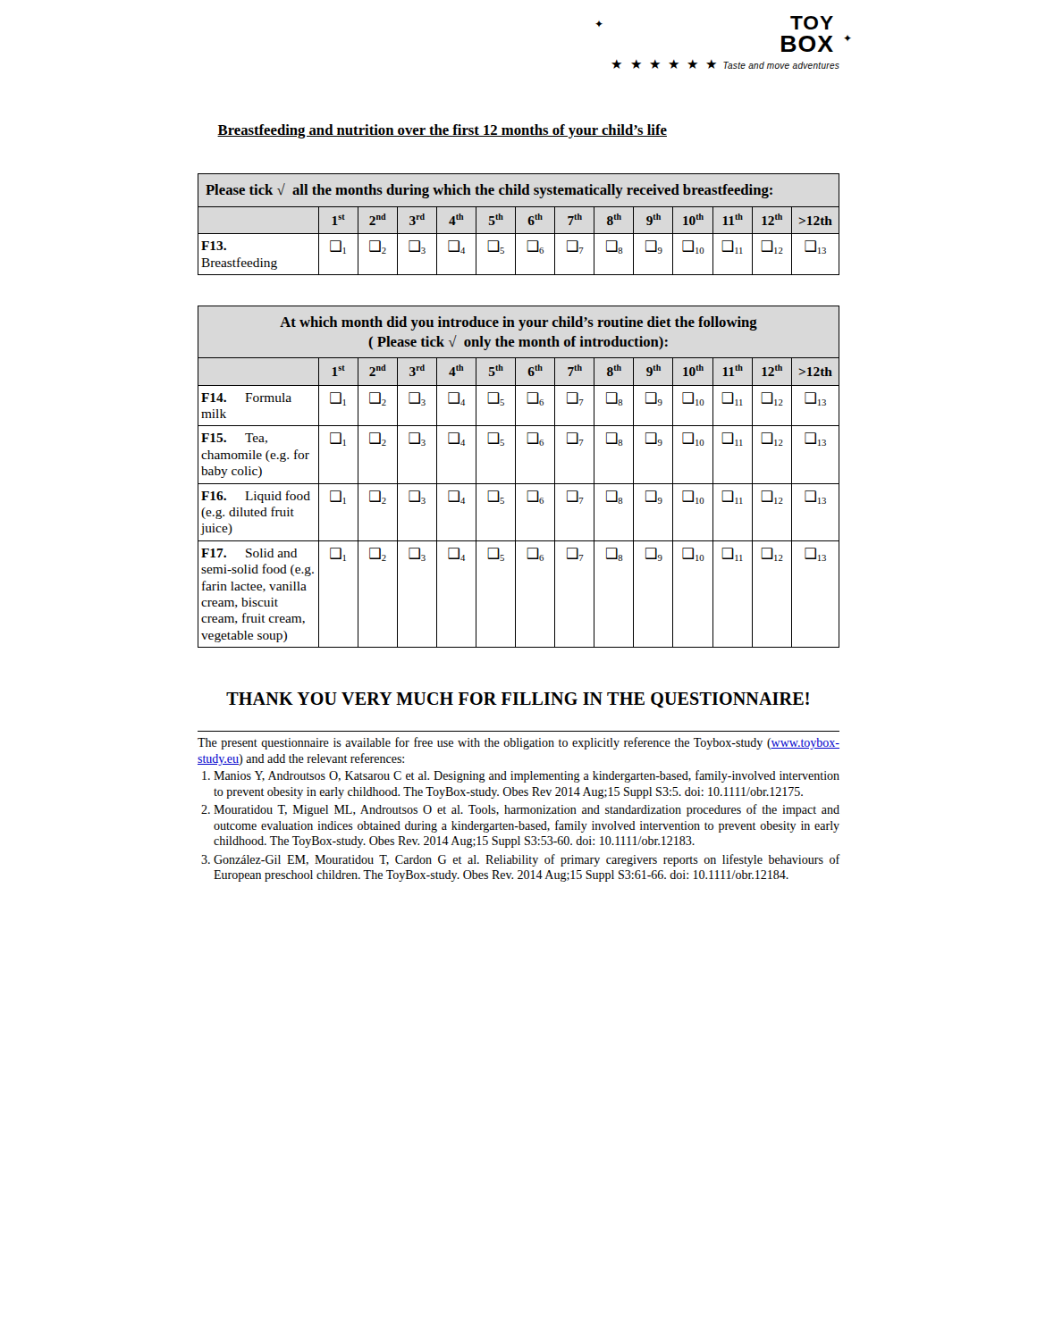✦ ✦ TOY BOX ★ ★ ★ ★ ★ ★ Taste and move adventures
Breastfeeding and nutrition over the first 12 months of your child’s life
| Please tick √ all the months during which the child systematically received breastfeeding: |
| --- |
| | 1 st | 2 nd | 3 rd | 4 th | 5 th | 6 th | 7 th | 8 th | 9 th | 10 th | 11 th | 12 th | >12th |
| F13. Breastfeeding | ❑ 1 | ❑ 2 | ❑ 3 | ❑ 4 | ❑ 5 | ❑ 6 | ❑ 7 | ❑ 8 | ❑ 9 | ❑ 10 | ❑ 11 | ❑ 12 | ❑ 13 |
| At which month did you introduce in your child’s routine diet the following ( Please tick √ only the month of introduction): |
| --- |
| | 1 st | 2 nd | 3 rd | 4 th | 5 th | 6 th | 7 th | 8 th | 9 th | 10 th | 11 th | 12 th | >12th |
| F14. Formula milk | ❑ 1 | ❑ 2 | ❑ 3 | ❑ 4 | ❑ 5 | ❑ 6 | ❑ 7 | ❑ 8 | ❑ 9 | ❑ 10 | ❑ 11 | ❑ 12 | ❑ 13 |
| F15. Tea, chamomile (e.g. for baby colic) | ❑ 1 | ❑ 2 | ❑ 3 | ❑ 4 | ❑ 5 | ❑ 6 | ❑ 7 | ❑ 8 | ❑ 9 | ❑ 10 | ❑ 11 | ❑ 12 | ❑ 13 |
| F16. Liquid food (e.g. diluted fruit juice) | ❑ 1 | ❑ 2 | ❑ 3 | ❑ 4 | ❑ 5 | ❑ 6 | ❑ 7 | ❑ 8 | ❑ 9 | ❑ 10 | ❑ 11 | ❑ 12 | ❑ 13 |
| F17. Solid and semi-solid food (e.g. farin lactee, vanilla cream, biscuit cream, fruit cream, vegetable soup) | ❑ 1 | ❑ 2 | ❑ 3 | ❑ 4 | ❑ 5 | ❑ 6 | ❑ 7 | ❑ 8 | ❑ 9 | ❑ 10 | ❑ 11 | ❑ 12 | ❑ 13 |
THANK YOU VERY MUCH FOR FILLING IN THE QUESTIONNAIRE!
The present questionnaire is available for free use with the obligation to explicitly reference the Toybox-study (www.toybox-study.eu) and add the relevant references:
Manios Y, Androutsos O, Katsarou C et al. Designing and implementing a kindergarten-based, family-involved intervention to prevent obesity in early childhood. The ToyBox-study. Obes Rev 2014 Aug;15 Suppl S3:5. doi: 10.1111/obr.12175.
Mouratidou T, Miguel ML, Androutsos O et al. Tools, harmonization and standardization procedures of the impact and outcome evaluation indices obtained during a kindergarten-based, family involved intervention to prevent obesity in early childhood. The ToyBox-study. Obes Rev. 2014 Aug;15 Suppl S3:53-60. doi: 10.1111/obr.12183.
González-Gil EM, Mouratidou T, Cardon G et al. Reliability of primary caregivers reports on lifestyle behaviours of European preschool children. The ToyBox-study. Obes Rev. 2014 Aug;15 Suppl S3:61-66. doi: 10.1111/obr.12184.